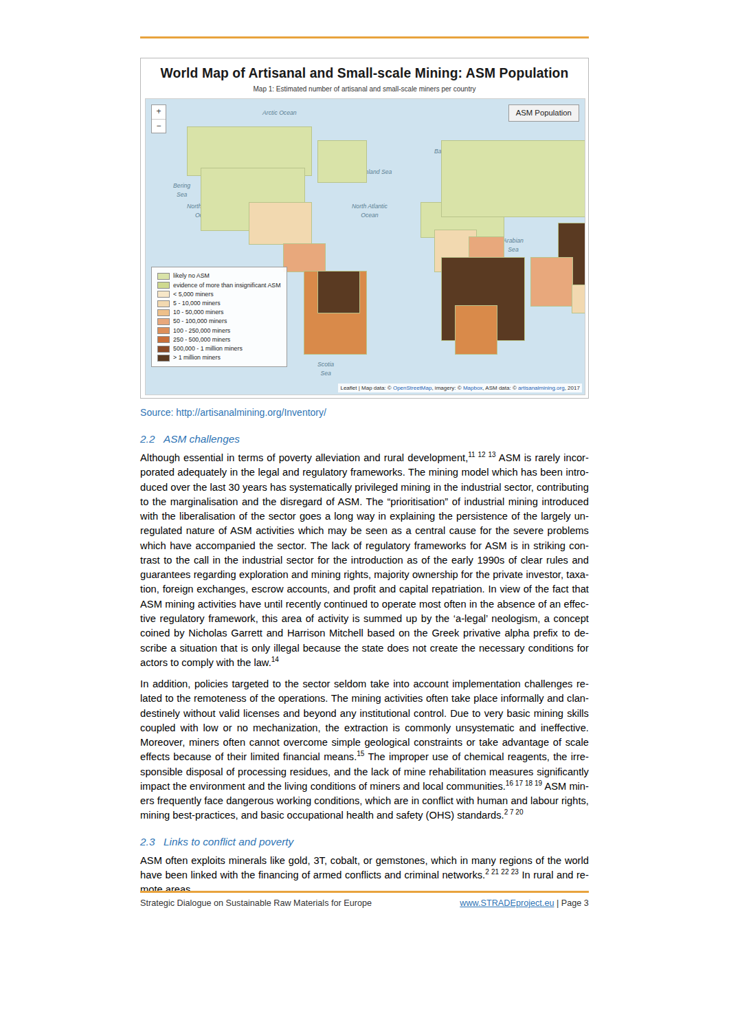World Map of Artisanal and Small-scale Mining: ASM Population
Map 1: Estimated number of artisanal and small-scale miners per country
+
−
ASM Population
Arctic Ocean
Bering
Sea
North Atlantic
Ocean
North Pacific
Ocean
Bering Sea
North P
Oce
Arabian
Sea
South
Atlantic
Ocean
Indian
Ocean
Coral Sea
Tasman
Sea
Scotia
Sea
Beaufort Sea
Barents Sea
Laptev Sea
Greenland Sea
Mediterranean Sea
Bay of Bengal
South China Sea
Mv
likely no ASM
evidence of more than insignificant ASM
< 5,000 miners
5 - 10,000 miners
10 - 50,000 miners
50 - 100,000 miners
100 - 250,000 miners
250 - 500,000 miners
500,000 - 1 million miners
> 1 million miners
Leaflet | Map data: © OpenStreetMap, imagery: © Mapbox, ASM data: © artisanalmining.org, 2017
Source: http://artisanalmining.org/Inventory/
2.2 ASM challenges
Although essential in terms of poverty alleviation and rural development,11 12 13 ASM is rarely incorporated adequately in the legal and regulatory frameworks. The mining model which has been introduced over the last 30 years has systematically privileged mining in the industrial sector, contributing to the marginalisation and the disregard of ASM. The “prioritisation” of industrial mining introduced with the liberalisation of the sector goes a long way in explaining the persistence of the largely unregulated nature of ASM activities which may be seen as a central cause for the severe problems which have accompanied the sector. The lack of regulatory frameworks for ASM is in striking contrast to the call in the industrial sector for the introduction as of the early 1990s of clear rules and guarantees regarding exploration and mining rights, majority ownership for the private investor, taxation, foreign exchanges, escrow accounts, and profit and capital repatriation. In view of the fact that ASM mining activities have until recently continued to operate most often in the absence of an effective regulatory framework, this area of activity is summed up by the ‘a-legal’ neologism, a concept coined by Nicholas Garrett and Harrison Mitchell based on the Greek privative alpha prefix to describe a situation that is only illegal because the state does not create the necessary conditions for actors to comply with the law.14
In addition, policies targeted to the sector seldom take into account implementation challenges related to the remoteness of the operations. The mining activities often take place informally and clandestinely without valid licenses and beyond any institutional control. Due to very basic mining skills coupled with low or no mechanization, the extraction is commonly unsystematic and ineffective. Moreover, miners often cannot overcome simple geological constraints or take advantage of scale effects because of their limited financial means.15 The improper use of chemical reagents, the irresponsible disposal of processing residues, and the lack of mine rehabilitation measures significantly impact the environment and the living conditions of miners and local communities.16 17 18 19 ASM miners frequently face dangerous working conditions, which are in conflict with human and labour rights, mining best-practices, and basic occupational health and safety (OHS) standards.2 7 20
2.3 Links to conflict and poverty
ASM often exploits minerals like gold, 3T, cobalt, or gemstones, which in many regions of the world have been linked with the financing of armed conflicts and criminal networks.2 21 22 23 In rural and remote areas
Strategic Dialogue on Sustainable Raw Materials for Europe
www.STRADEproject.eu | Page 3